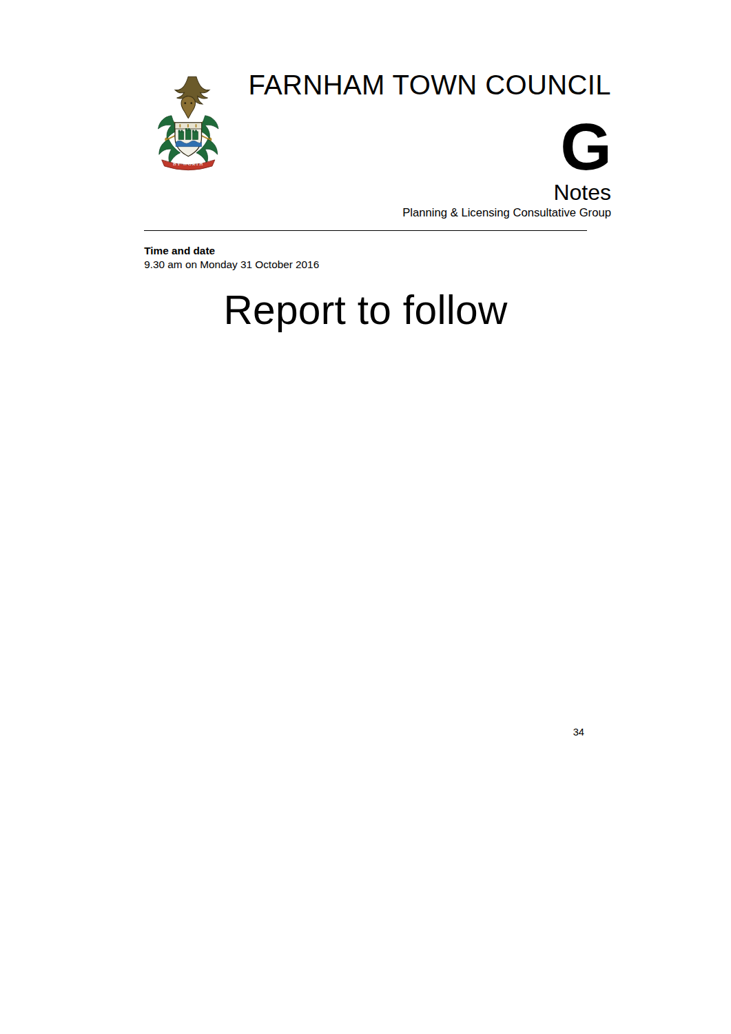BY WORTH
FARNHAM TOWN COUNCIL
G
Notes
Planning & Licensing Consultative Group
Time and date
9.30 am on Monday 31 October 2016
Report to follow
34